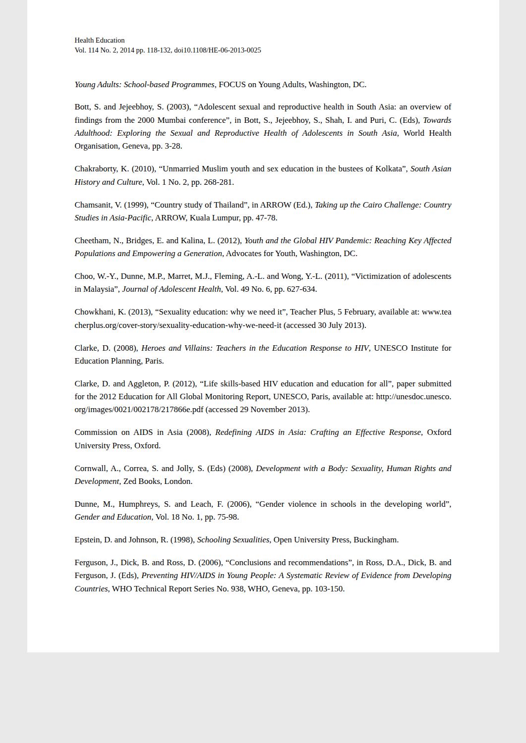Health Education
Vol. 114 No. 2, 2014 pp. 118-132, doi10.1108/HE-06-2013-0025
Young Adults: School-based Programmes, FOCUS on Young Adults, Washington, DC.
Bott, S. and Jejeebhoy, S. (2003), “Adolescent sexual and reproductive health in South Asia: an overview of findings from the 2000 Mumbai conference”, in Bott, S., Jejeebhoy, S., Shah, I. and Puri, C. (Eds), Towards Adulthood: Exploring the Sexual and Reproductive Health of Adolescents in South Asia, World Health Organisation, Geneva, pp. 3-28.
Chakraborty, K. (2010), “Unmarried Muslim youth and sex education in the bustees of Kolkata”, South Asian History and Culture, Vol. 1 No. 2, pp. 268-281.
Chamsanit, V. (1999), “Country study of Thailand”, in ARROW (Ed.), Taking up the Cairo Challenge: Country Studies in Asia-Pacific, ARROW, Kuala Lumpur, pp. 47-78.
Cheetham, N., Bridges, E. and Kalina, L. (2012), Youth and the Global HIV Pandemic: Reaching Key Affected Populations and Empowering a Generation, Advocates for Youth, Washington, DC.
Choo, W.-Y., Dunne, M.P., Marret, M.J., Fleming, A.-L. and Wong, Y.-L. (2011), “Victimization of adolescents in Malaysia”, Journal of Adolescent Health, Vol. 49 No. 6, pp. 627-634.
Chowkhani, K. (2013), “Sexuality education: why we need it”, Teacher Plus, 5 February, available at: www.teacherplus.org/cover-story/sexuality-education-why-we-need-it (accessed 30 July 2013).
Clarke, D. (2008), Heroes and Villains: Teachers in the Education Response to HIV, UNESCO Institute for Education Planning, Paris.
Clarke, D. and Aggleton, P. (2012), “Life skills-based HIV education and education for all”, paper submitted for the 2012 Education for All Global Monitoring Report, UNESCO, Paris, available at: http://unesdoc.unesco.org/images/0021/002178/217866e.pdf (accessed 29 November 2013).
Commission on AIDS in Asia (2008), Redefining AIDS in Asia: Crafting an Effective Response, Oxford University Press, Oxford.
Cornwall, A., Correa, S. and Jolly, S. (Eds) (2008), Development with a Body: Sexuality, Human Rights and Development, Zed Books, London.
Dunne, M., Humphreys, S. and Leach, F. (2006), “Gender violence in schools in the developing world”, Gender and Education, Vol. 18 No. 1, pp. 75-98.
Epstein, D. and Johnson, R. (1998), Schooling Sexualities, Open University Press, Buckingham.
Ferguson, J., Dick, B. and Ross, D. (2006), “Conclusions and recommendations”, in Ross, D.A., Dick, B. and Ferguson, J. (Eds), Preventing HIV/AIDS in Young People: A Systematic Review of Evidence from Developing Countries, WHO Technical Report Series No. 938, WHO, Geneva, pp. 103-150.